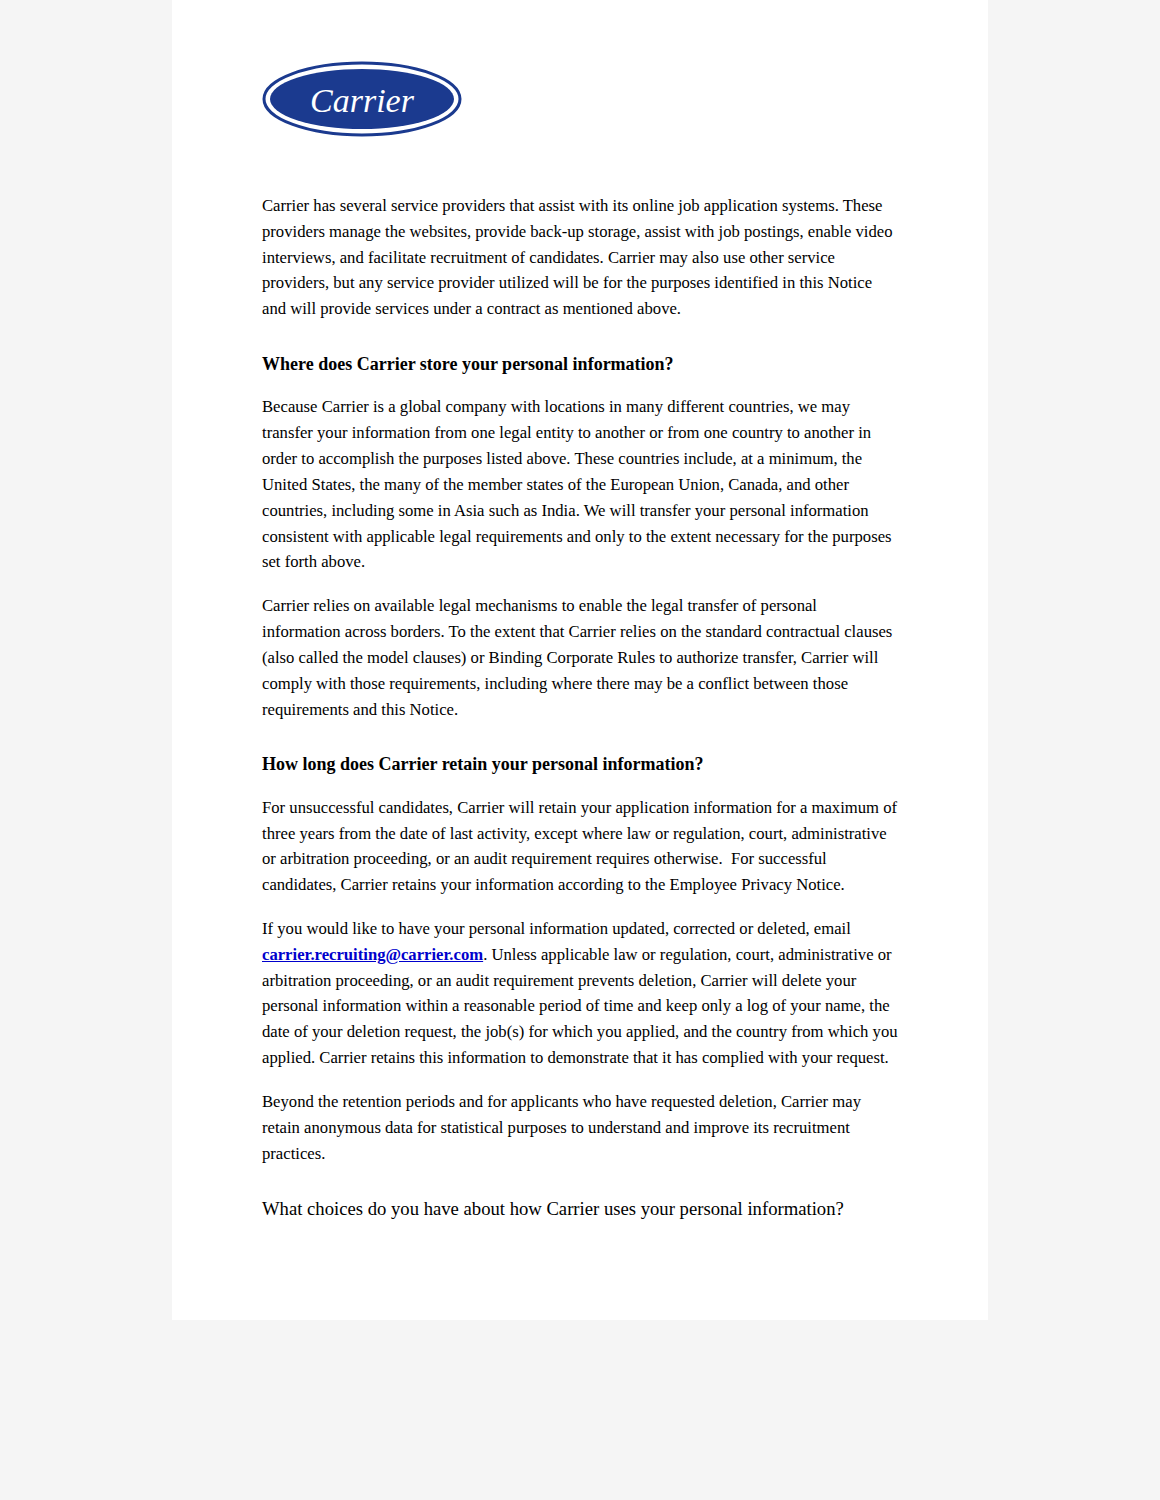Carrier
Carrier has several service providers that assist with its online job application systems. These providers manage the websites, provide back-up storage, assist with job postings, enable video interviews, and facilitate recruitment of candidates. Carrier may also use other service providers, but any service provider utilized will be for the purposes identified in this Notice and will provide services under a contract as mentioned above.
Where does Carrier store your personal information?
Because Carrier is a global company with locations in many different countries, we may transfer your information from one legal entity to another or from one country to another in order to accomplish the purposes listed above. These countries include, at a minimum, the United States, the many of the member states of the European Union, Canada, and other countries, including some in Asia such as India. We will transfer your personal information consistent with applicable legal requirements and only to the extent necessary for the purposes set forth above.
Carrier relies on available legal mechanisms to enable the legal transfer of personal information across borders. To the extent that Carrier relies on the standard contractual clauses (also called the model clauses) or Binding Corporate Rules to authorize transfer, Carrier will comply with those requirements, including where there may be a conflict between those requirements and this Notice.
How long does Carrier retain your personal information?
For unsuccessful candidates, Carrier will retain your application information for a maximum of three years from the date of last activity, except where law or regulation, court, administrative or arbitration proceeding, or an audit requirement requires otherwise. For successful candidates, Carrier retains your information according to the Employee Privacy Notice.
If you would like to have your personal information updated, corrected or deleted, email carrier.recruiting@carrier.com. Unless applicable law or regulation, court, administrative or arbitration proceeding, or an audit requirement prevents deletion, Carrier will delete your personal information within a reasonable period of time and keep only a log of your name, the date of your deletion request, the job(s) for which you applied, and the country from which you applied. Carrier retains this information to demonstrate that it has complied with your request.
Beyond the retention periods and for applicants who have requested deletion, Carrier may retain anonymous data for statistical purposes to understand and improve its recruitment practices.
What choices do you have about how Carrier uses your personal information?